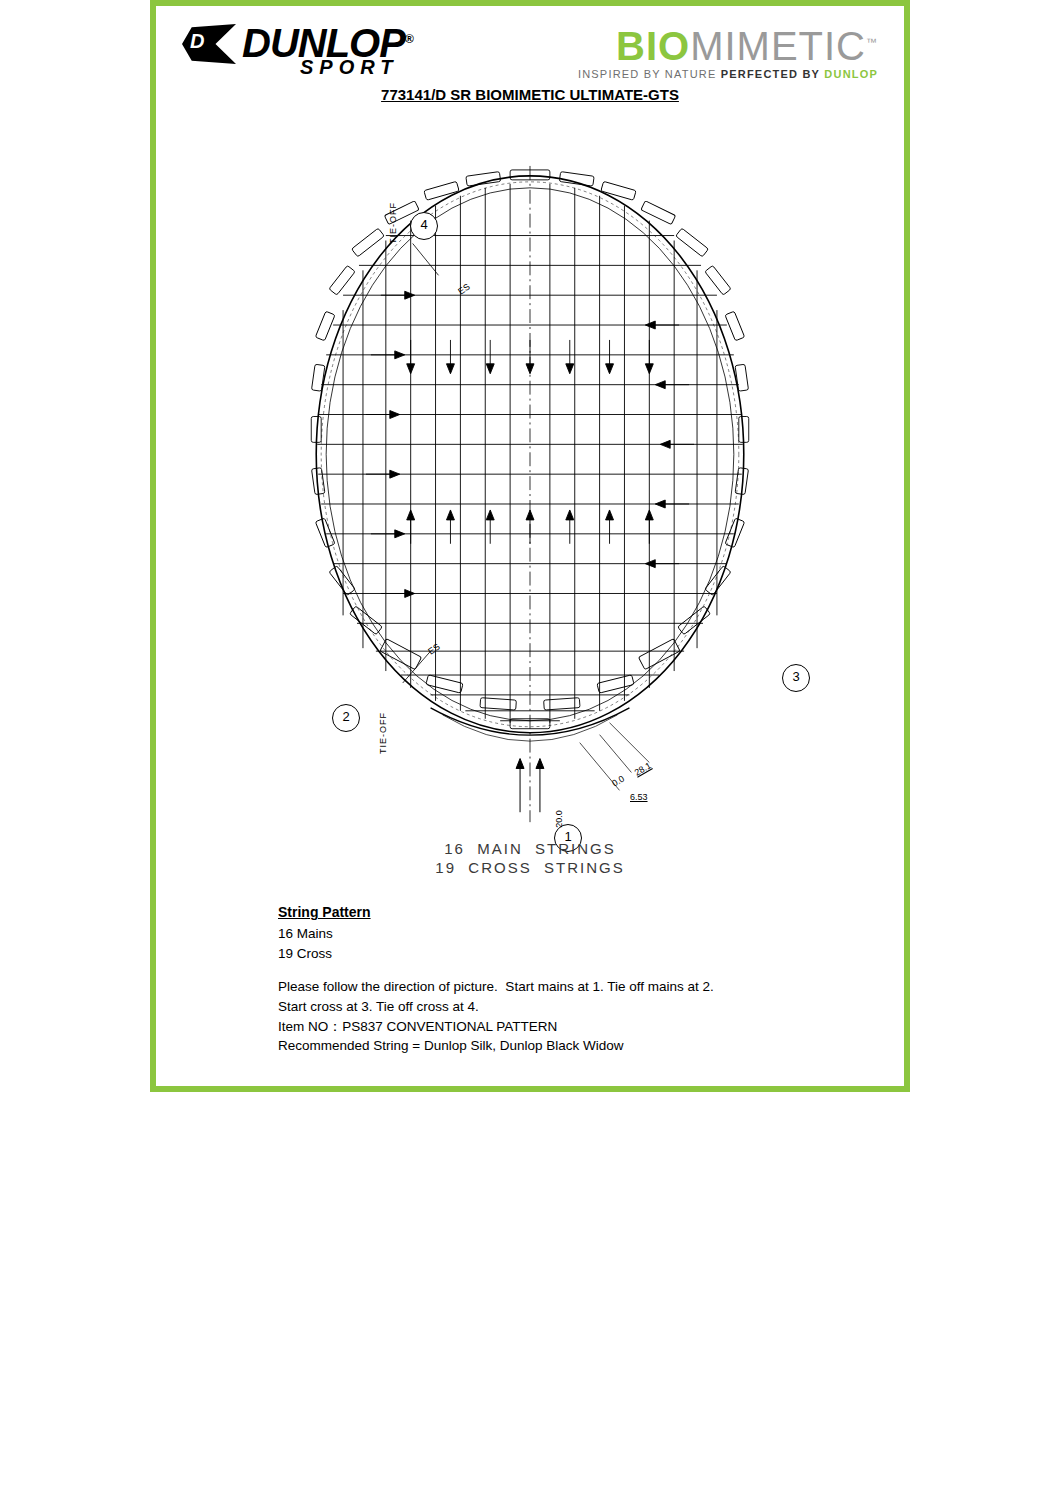DUNLOP®
SPORT
BIO MIMETIC™
INSPIRED BY NATURE PERFECTED BY DUNLOP
773141/D SR BIOMIMETIC ULTIMATE-GTS
1
2
3
4
TIE-OFF
TIE-OFF
ES
ES
28.1
0.0
6.53
20.0
16 MAIN STRINGS
19 CROSS STRINGS
String Pattern
16 Mains
19 Cross
Please follow the direction of picture. Start mains at 1. Tie off mains at 2.
Start cross at 3. Tie off cross at 4.
Item NO：PS837 CONVENTIONAL PATTERN
Recommended String = Dunlop Silk, Dunlop Black Widow